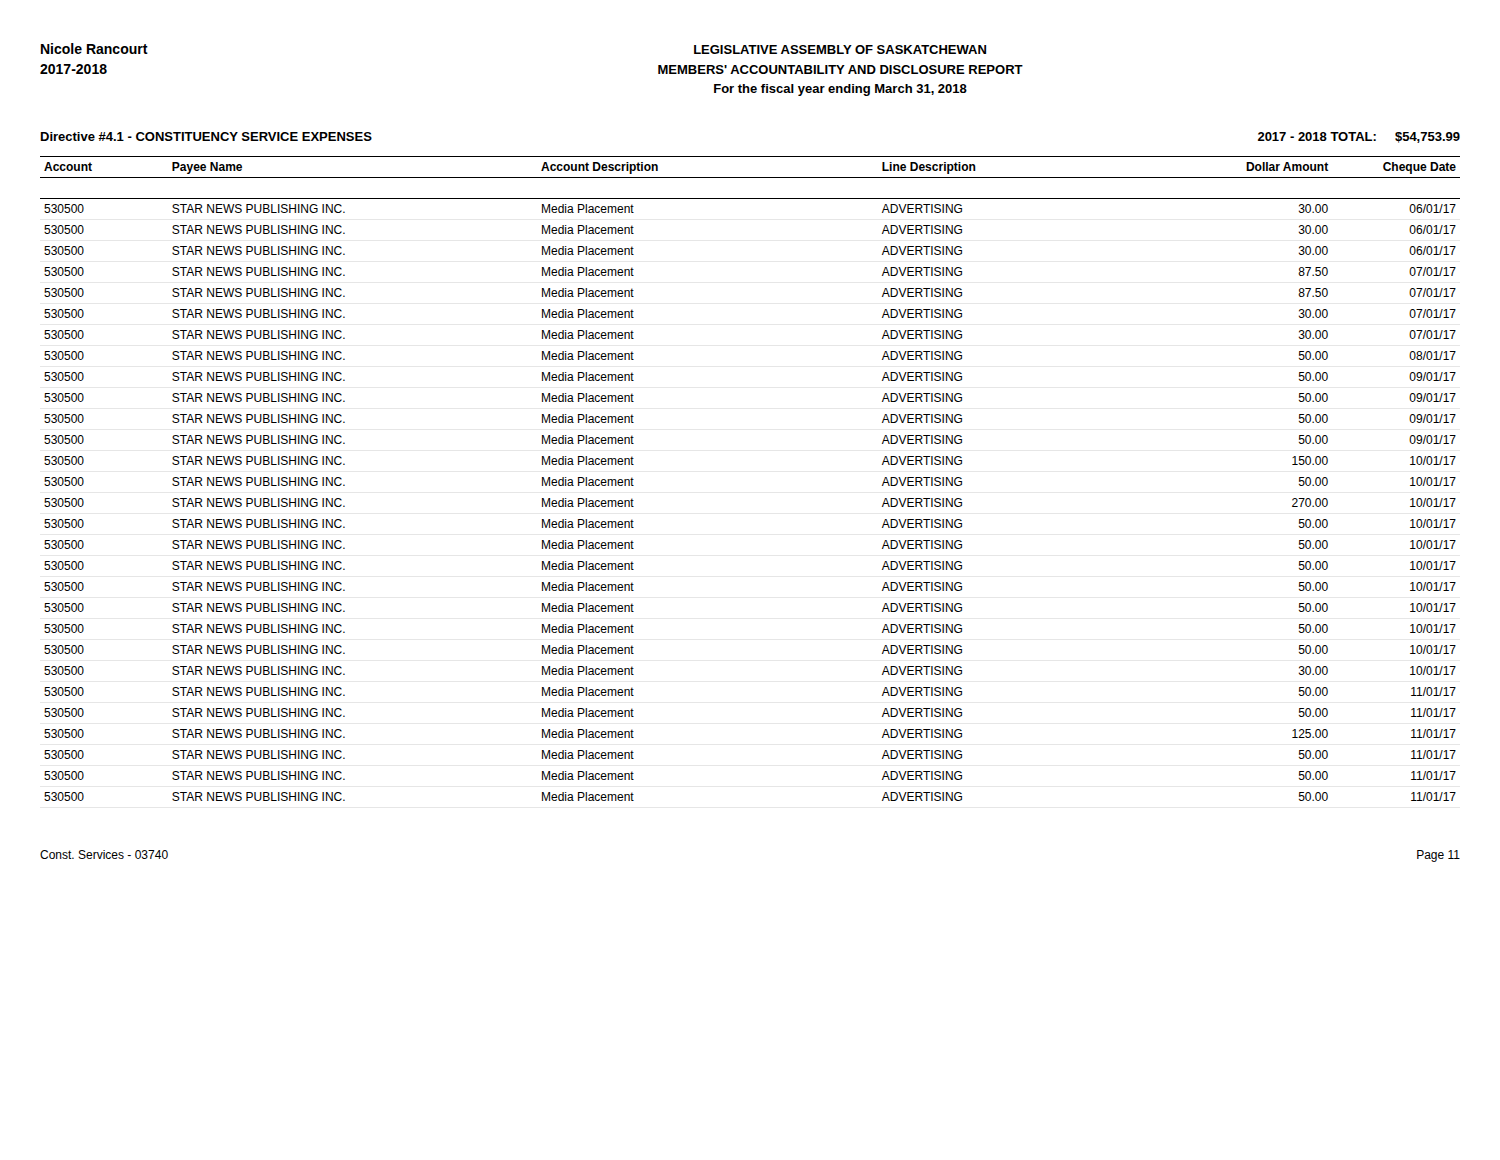Nicole Rancourt
2017-2018
LEGISLATIVE ASSEMBLY OF SASKATCHEWAN
MEMBERS' ACCOUNTABILITY AND DISCLOSURE REPORT
For the fiscal year ending March 31, 2018
Directive #4.1 - CONSTITUENCY SERVICE EXPENSES
2017 - 2018 TOTAL: $54,753.99
| Account | Payee Name | Account Description | Line Description | Dollar Amount | Cheque Date |
| --- | --- | --- | --- | --- | --- |
| 530500 | STAR NEWS PUBLISHING INC. | Media Placement | ADVERTISING | 30.00 | 06/01/17 |
| 530500 | STAR NEWS PUBLISHING INC. | Media Placement | ADVERTISING | 30.00 | 06/01/17 |
| 530500 | STAR NEWS PUBLISHING INC. | Media Placement | ADVERTISING | 30.00 | 06/01/17 |
| 530500 | STAR NEWS PUBLISHING INC. | Media Placement | ADVERTISING | 87.50 | 07/01/17 |
| 530500 | STAR NEWS PUBLISHING INC. | Media Placement | ADVERTISING | 87.50 | 07/01/17 |
| 530500 | STAR NEWS PUBLISHING INC. | Media Placement | ADVERTISING | 30.00 | 07/01/17 |
| 530500 | STAR NEWS PUBLISHING INC. | Media Placement | ADVERTISING | 30.00 | 07/01/17 |
| 530500 | STAR NEWS PUBLISHING INC. | Media Placement | ADVERTISING | 50.00 | 08/01/17 |
| 530500 | STAR NEWS PUBLISHING INC. | Media Placement | ADVERTISING | 50.00 | 09/01/17 |
| 530500 | STAR NEWS PUBLISHING INC. | Media Placement | ADVERTISING | 50.00 | 09/01/17 |
| 530500 | STAR NEWS PUBLISHING INC. | Media Placement | ADVERTISING | 50.00 | 09/01/17 |
| 530500 | STAR NEWS PUBLISHING INC. | Media Placement | ADVERTISING | 50.00 | 09/01/17 |
| 530500 | STAR NEWS PUBLISHING INC. | Media Placement | ADVERTISING | 150.00 | 10/01/17 |
| 530500 | STAR NEWS PUBLISHING INC. | Media Placement | ADVERTISING | 50.00 | 10/01/17 |
| 530500 | STAR NEWS PUBLISHING INC. | Media Placement | ADVERTISING | 270.00 | 10/01/17 |
| 530500 | STAR NEWS PUBLISHING INC. | Media Placement | ADVERTISING | 50.00 | 10/01/17 |
| 530500 | STAR NEWS PUBLISHING INC. | Media Placement | ADVERTISING | 50.00 | 10/01/17 |
| 530500 | STAR NEWS PUBLISHING INC. | Media Placement | ADVERTISING | 50.00 | 10/01/17 |
| 530500 | STAR NEWS PUBLISHING INC. | Media Placement | ADVERTISING | 50.00 | 10/01/17 |
| 530500 | STAR NEWS PUBLISHING INC. | Media Placement | ADVERTISING | 50.00 | 10/01/17 |
| 530500 | STAR NEWS PUBLISHING INC. | Media Placement | ADVERTISING | 50.00 | 10/01/17 |
| 530500 | STAR NEWS PUBLISHING INC. | Media Placement | ADVERTISING | 50.00 | 10/01/17 |
| 530500 | STAR NEWS PUBLISHING INC. | Media Placement | ADVERTISING | 30.00 | 10/01/17 |
| 530500 | STAR NEWS PUBLISHING INC. | Media Placement | ADVERTISING | 50.00 | 11/01/17 |
| 530500 | STAR NEWS PUBLISHING INC. | Media Placement | ADVERTISING | 50.00 | 11/01/17 |
| 530500 | STAR NEWS PUBLISHING INC. | Media Placement | ADVERTISING | 125.00 | 11/01/17 |
| 530500 | STAR NEWS PUBLISHING INC. | Media Placement | ADVERTISING | 50.00 | 11/01/17 |
| 530500 | STAR NEWS PUBLISHING INC. | Media Placement | ADVERTISING | 50.00 | 11/01/17 |
| 530500 | STAR NEWS PUBLISHING INC. | Media Placement | ADVERTISING | 50.00 | 11/01/17 |
Const. Services - 03740
Page 11